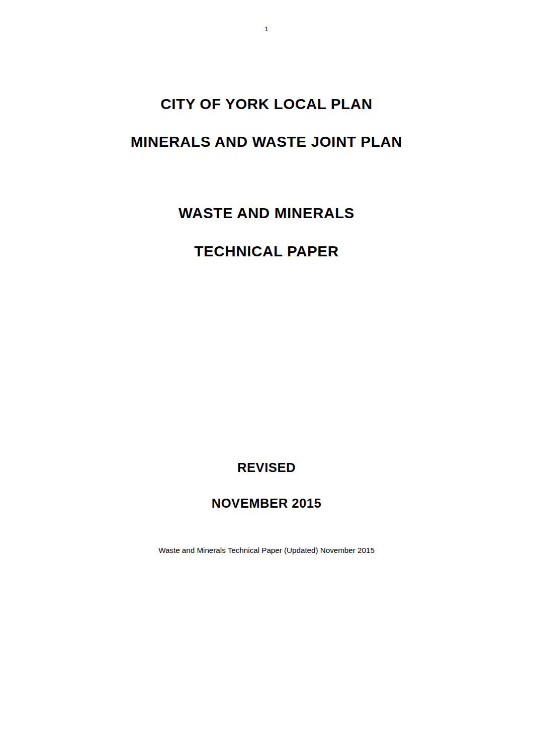1
CITY OF YORK LOCAL PLAN
MINERALS AND WASTE JOINT PLAN
WASTE AND MINERALS
TECHNICAL PAPER
REVISED
NOVEMBER 2015
Waste and Minerals Technical Paper (Updated) November 2015